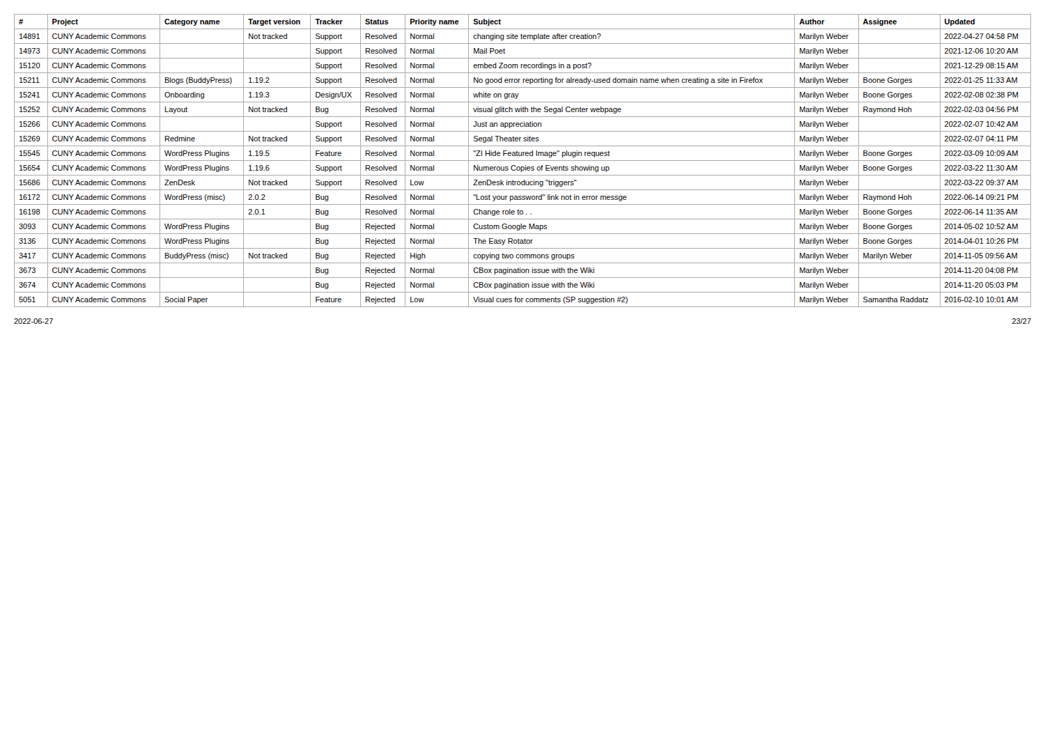| # | Project | Category name | Target version | Tracker | Status | Priority name | Subject | Author | Assignee | Updated |
| --- | --- | --- | --- | --- | --- | --- | --- | --- | --- | --- |
| 14891 | CUNY Academic Commons | | Not tracked | Support | Resolved | Normal | changing site template after creation? | Marilyn Weber | | 2022-04-27 04:58 PM |
| 14973 | CUNY Academic Commons | | | Support | Resolved | Normal | Mail Poet | Marilyn Weber | | 2021-12-06 10:20 AM |
| 15120 | CUNY Academic Commons | | | Support | Resolved | Normal | embed Zoom recordings in a post? | Marilyn Weber | | 2021-12-29 08:15 AM |
| 15211 | CUNY Academic Commons | Blogs (BuddyPress) | 1.19.2 | Support | Resolved | Normal | No good error reporting for already-used domain name when creating a site in Firefox | Marilyn Weber | Boone Gorges | 2022-01-25 11:33 AM |
| 15241 | CUNY Academic Commons | Onboarding | 1.19.3 | Design/UX | Resolved | Normal | white on gray | Marilyn Weber | Boone Gorges | 2022-02-08 02:38 PM |
| 15252 | CUNY Academic Commons | Layout | Not tracked | Bug | Resolved | Normal | visual glitch with the Segal Center webpage | Marilyn Weber | Raymond Hoh | 2022-02-03 04:56 PM |
| 15266 | CUNY Academic Commons | | | Support | Resolved | Normal | Just an appreciation | Marilyn Weber | | 2022-02-07 10:42 AM |
| 15269 | CUNY Academic Commons | Redmine | Not tracked | Support | Resolved | Normal | Segal Theater sites | Marilyn Weber | | 2022-02-07 04:11 PM |
| 15545 | CUNY Academic Commons | WordPress Plugins | 1.19.5 | Feature | Resolved | Normal | "ZI Hide Featured Image" plugin request | Marilyn Weber | Boone Gorges | 2022-03-09 10:09 AM |
| 15654 | CUNY Academic Commons | WordPress Plugins | 1.19.6 | Support | Resolved | Normal | Numerous Copies of Events showing up | Marilyn Weber | Boone Gorges | 2022-03-22 11:30 AM |
| 15686 | CUNY Academic Commons | ZenDesk | Not tracked | Support | Resolved | Low | ZenDesk introducing "triggers" | Marilyn Weber | | 2022-03-22 09:37 AM |
| 16172 | CUNY Academic Commons | WordPress (misc) | 2.0.2 | Bug | Resolved | Normal | "Lost your password" link not in error messge | Marilyn Weber | Raymond Hoh | 2022-06-14 09:21 PM |
| 16198 | CUNY Academic Commons | | 2.0.1 | Bug | Resolved | Normal | Change role to . . | Marilyn Weber | Boone Gorges | 2022-06-14 11:35 AM |
| 3093 | CUNY Academic Commons | WordPress Plugins | | Bug | Rejected | Normal | Custom Google Maps | Marilyn Weber | Boone Gorges | 2014-05-02 10:52 AM |
| 3136 | CUNY Academic Commons | WordPress Plugins | | Bug | Rejected | Normal | The Easy Rotator | Marilyn Weber | Boone Gorges | 2014-04-01 10:26 PM |
| 3417 | CUNY Academic Commons | BuddyPress (misc) | Not tracked | Bug | Rejected | High | copying two commons groups | Marilyn Weber | Marilyn Weber | 2014-11-05 09:56 AM |
| 3673 | CUNY Academic Commons | | | Bug | Rejected | Normal | CBox pagination issue with the Wiki | Marilyn Weber | | 2014-11-20 04:08 PM |
| 3674 | CUNY Academic Commons | | | Bug | Rejected | Normal | CBox pagination issue with the Wiki | Marilyn Weber | | 2014-11-20 05:03 PM |
| 5051 | CUNY Academic Commons | Social Paper | | Feature | Rejected | Low | Visual cues for comments (SP suggestion #2) | Marilyn Weber | Samantha Raddatz | 2016-02-10 10:01 AM |
2022-06-27 23/27